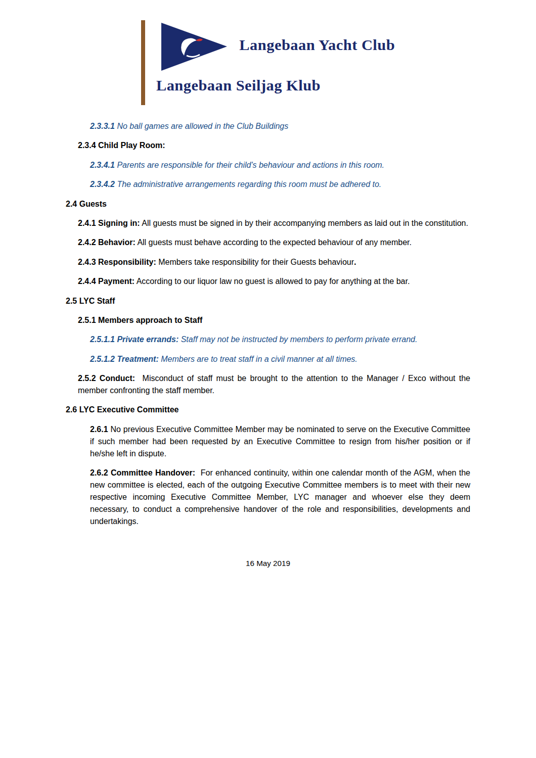Langebaan Yacht Club
Langebaan Seiljag Klub
2.3.3.1 No ball games are allowed in the Club Buildings
2.3.4 Child Play Room:
2.3.4.1 Parents are responsible for their child's behaviour and actions in this room.
2.3.4.2 The administrative arrangements regarding this room must be adhered to.
2.4 Guests
2.4.1 Signing in: All guests must be signed in by their accompanying members as laid out in the constitution.
2.4.2 Behavior: All guests must behave according to the expected behaviour of any member.
2.4.3 Responsibility: Members take responsibility for their Guests behaviour.
2.4.4 Payment: According to our liquor law no guest is allowed to pay for anything at the bar.
2.5 LYC Staff
2.5.1 Members approach to Staff
2.5.1.1 Private errands: Staff may not be instructed by members to perform private errand.
2.5.1.2 Treatment: Members are to treat staff in a civil manner at all times.
2.5.2 Conduct: Misconduct of staff must be brought to the attention to the Manager / Exco without the member confronting the staff member.
2.6 LYC Executive Committee
2.6.1 No previous Executive Committee Member may be nominated to serve on the Executive Committee if such member had been requested by an Executive Committee to resign from his/her position or if he/she left in dispute.
2.6.2 Committee Handover: For enhanced continuity, within one calendar month of the AGM, when the new committee is elected, each of the outgoing Executive Committee members is to meet with their new respective incoming Executive Committee Member, LYC manager and whoever else they deem necessary, to conduct a comprehensive handover of the role and responsibilities, developments and undertakings.
16 May 2019